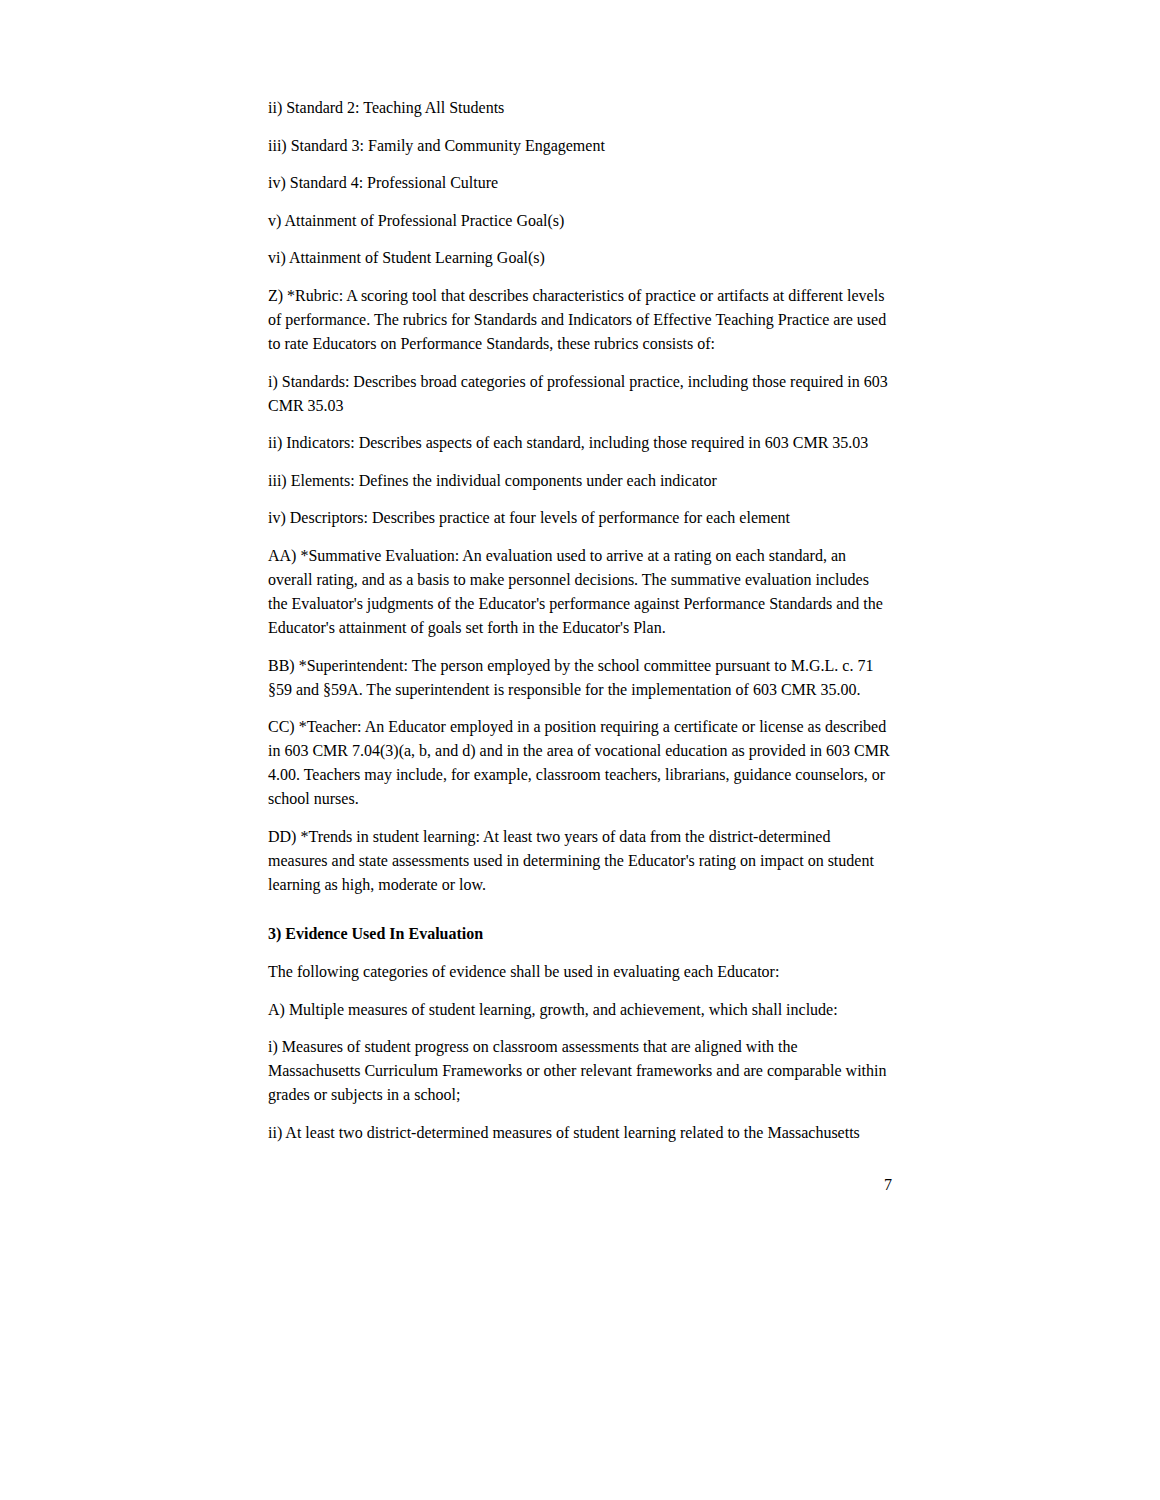ii) Standard 2: Teaching All Students
iii) Standard 3: Family and Community Engagement
iv) Standard 4: Professional Culture
v) Attainment of Professional Practice Goal(s)
vi) Attainment of Student Learning Goal(s)
Z) *Rubric: A scoring tool that describes characteristics of practice or artifacts at different levels of performance. The rubrics for Standards and Indicators of Effective Teaching Practice are used to rate Educators on Performance Standards, these rubrics consists of:
i) Standards: Describes broad categories of professional practice, including those required in 603 CMR 35.03
ii) Indicators: Describes aspects of each standard, including those required in 603 CMR 35.03
iii) Elements: Defines the individual components under each indicator
iv) Descriptors: Describes practice at four levels of performance for each element
AA) *Summative Evaluation: An evaluation used to arrive at a rating on each standard, an overall rating, and as a basis to make personnel decisions. The summative evaluation includes the Evaluator's judgments of the Educator's performance against Performance Standards and the Educator's attainment of goals set forth in the Educator's Plan.
BB) *Superintendent: The person employed by the school committee pursuant to M.G.L. c. 71 §59 and §59A. The superintendent is responsible for the implementation of 603 CMR 35.00.
CC) *Teacher: An Educator employed in a position requiring a certificate or license as described in 603 CMR 7.04(3)(a, b, and d) and in the area of vocational education as provided in 603 CMR 4.00. Teachers may include, for example, classroom teachers, librarians, guidance counselors, or school nurses.
DD) *Trends in student learning: At least two years of data from the district-determined measures and state assessments used in determining the Educator's rating on impact on student learning as high, moderate or low.
3) Evidence Used In Evaluation
The following categories of evidence shall be used in evaluating each Educator:
A) Multiple measures of student learning, growth, and achievement, which shall include:
i) Measures of student progress on classroom assessments that are aligned with the Massachusetts Curriculum Frameworks or other relevant frameworks and are comparable within grades or subjects in a school;
ii) At least two district-determined measures of student learning related to the Massachusetts
7